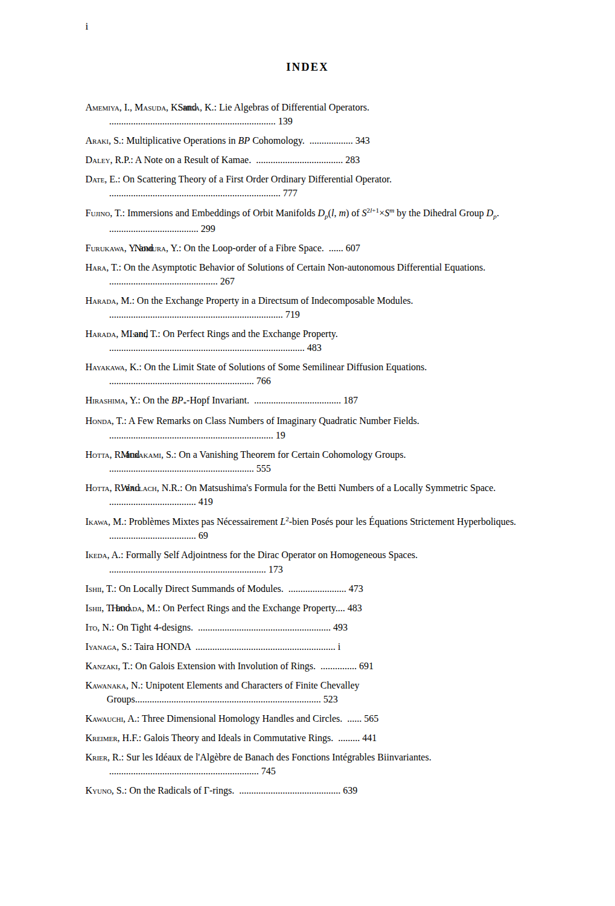i
INDEX
Amemiya, I., Masuda, K. and Shiga, K.: Lie Algebras of Differential Operators. ..................................................................... 139
Araki, S.: Multiplicative Operations in BP Cohomology. .................. 343
Daley, R.P.: A Note on a Result of Kamae. .................................... 283
Date, E.: On Scattering Theory of a First Order Ordinary Differential Operator. ....................................................................... 777
Fujino, T.: Immersions and Embeddings of Orbit Manifolds Dp(l, m) of S2l+1×Sm by the Dihedral Group Dp. ..................................... 299
Furukawa, Y. and Nomura, Y.: On the Loop-order of a Fibre Space. ...... 607
Hara, T.: On the Asymptotic Behavior of Solutions of Certain Non-autonomous Differential Equations. ............................................. 267
Harada, M.: On the Exchange Property in a Directsum of Indecomposable Modules. ........................................................................ 719
Harada, M. and Ishii, T.: On Perfect Rings and the Exchange Property. ................................................................................. 483
Hayakawa, K.: On the Limit State of Solutions of Some Semilinear Diffusion Equations. ............................................................ 766
Hirashima, Y.: On the BP*-Hopf Invariant. .................................... 187
Honda, T.: A Few Remarks on Class Numbers of Imaginary Quadratic Number Fields. .................................................................... 19
Hotta, R. and Murakami, S.: On a Vanishing Theorem for Certain Cohomology Groups. ............................................................ 555
Hotta, R. and Wallach, N.R.: On Matsushima's Formula for the Betti Numbers of a Locally Symmetric Space. .................................... 419
Ikawa, M.: Problèmes Mixtes pas Nécessairement L2-bien Posés pour les Équations Strictement Hyperboliques. .................................... 69
Ikeda, A.: Formally Self Adjointness for the Dirac Operator on Homogeneous Spaces. ................................................................. 173
Ishii, T.: On Locally Direct Summands of Modules. ........................ 473
Ishii, T. and Harada, M.: On Perfect Rings and the Exchange Property.... 483
Ito, N.: On Tight 4-designs. ....................................................... 493
Iyanaga, S.: Taira HONDA .......................................................... i
Kanzaki, T.: On Galois Extension with Involution of Rings. ............... 691
Kawanaka, N.: Unipotent Elements and Characters of Finite Chevalley Groups............................................................................. 523
Kawauchi, A.: Three Dimensional Homology Handles and Circles. ...... 565
Kreimer, H.F.: Galois Theory and Ideals in Commutative Rings. ......... 441
Krier, R.: Sur les Idéaux de l'Algèbre de Banach des Fonctions Intégrables Biinvariantes. .............................................................. 745
Kyuno, S.: On the Radicals of Γ-rings. .......................................... 639